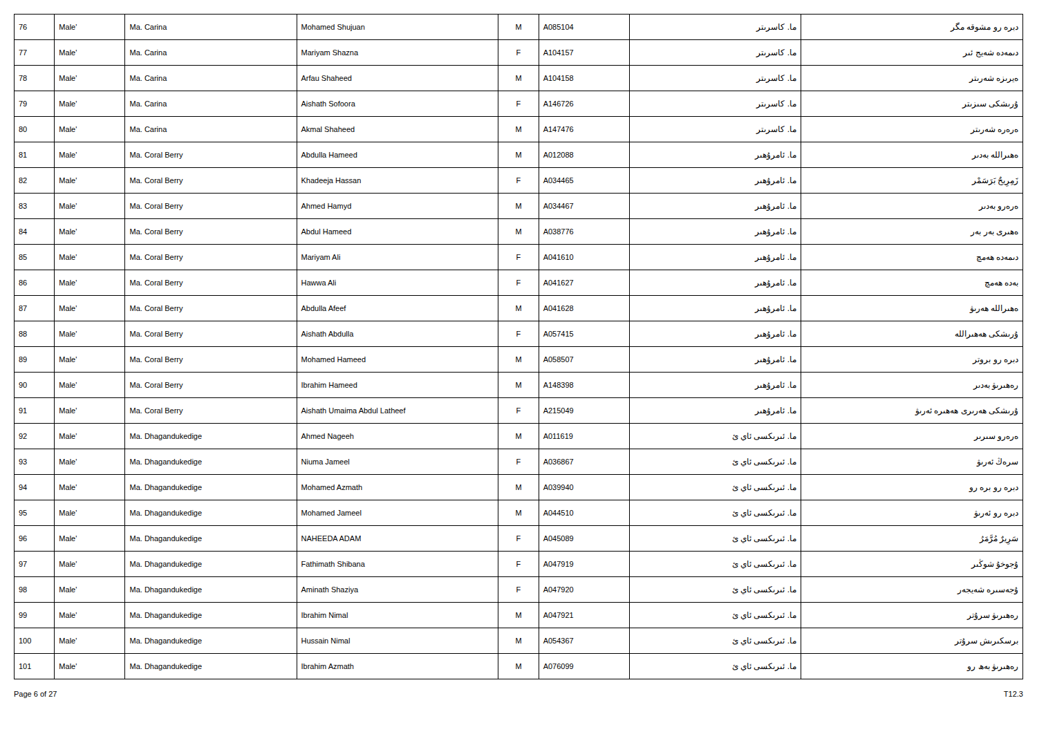| 76 | Male' | Ma. Carina | Mohamed Shujuan | M | A085104 | ما. كاسرىتر | دبره رو مشوقه مگر |
| 77 | Male' | Ma. Carina | Mariyam Shazna | F | A104157 | ما. كاسرىتر | دىمەدە شەيج ئىر |
| 78 | Male' | Ma. Carina | Arfau Shaheed | M | A104158 | ما. كاسرىتر | ەيرىزە شەرىتر |
| 79 | Male' | Ma. Carina | Aishath Sofoora | F | A146726 | ما. كاسرىتر | ۇرىشكى سىزىتر |
| 80 | Male' | Ma. Carina | Akmal Shaheed | M | A147476 | ما. كاسرىتر | ەرەرە شەرىتر |
| 81 | Male' | Ma. Coral Berry | Abdulla Hameed | M | A012088 | ما. ئامرۇھىر | ەھىراللە بەدىر |
| 82 | Male' | Ma. Coral Berry | Khadeeja Hassan | F | A034465 | ما. ئامرۇھىر | زَمِرِيحٌ بَرَسَمْر |
| 83 | Male' | Ma. Coral Berry | Ahmed Hamyd | M | A034467 | ما. ئامرۇھىر | ەرەرو بەدىر |
| 84 | Male' | Ma. Coral Berry | Abdul Hameed | M | A038776 | ما. ئامرۇھىر | ەھىرى بەر بەر |
| 85 | Male' | Ma. Coral Berry | Mariyam Ali | F | A041610 | ما. ئامرۇھىر | دىمەدە ھەمچ |
| 86 | Male' | Ma. Coral Berry | Hawwa Ali | F | A041627 | ما. ئامرۇھىر | بەدە ھەمچ |
| 87 | Male' | Ma. Coral Berry | Abdulla Afeef | M | A041628 | ما. ئامرۇھىر | ەھىراللە ھەرىۋ |
| 88 | Male' | Ma. Coral Berry | Aishath Abdulla | F | A057415 | ما. ئامرۇھىر | ۇرىشكى ھەھىراللە |
| 89 | Male' | Ma. Coral Berry | Mohamed Hameed | M | A058507 | ما. ئامرۇھىر | دبره رو بروتر |
| 90 | Male' | Ma. Coral Berry | Ibrahim Hameed | M | A148398 | ما. ئامرۇھىر | رەھىرىۋ بەدىر |
| 91 | Male' | Ma. Coral Berry | Aishath Umaima Abdul Latheef | F | A215049 | ما. ئامرۇھىر | ۇرىشكى ھەرىرى ھەھىرە ئەرىۋ |
| 92 | Male' | Ma. Dhagandukedige | Ahmed Nageeh | M | A011619 | ما. ئىرىكسى ئاي ئ | ەرەرو سىرىر |
| 93 | Male' | Ma. Dhagandukedige | Niuma Jameel | F | A036867 | ما. ئىرىكسى ئاي ئ | سرەڭ ئەرىۋ |
| 94 | Male' | Ma. Dhagandukedige | Mohamed Azmath | M | A039940 | ما. ئىرىكسى ئاي ئ | دبره رو بره رو |
| 95 | Male' | Ma. Dhagandukedige | Mohamed Jameel | M | A044510 | ما. ئىرىكسى ئاي ئ | دبره رو ئەرىۋ |
| 96 | Male' | Ma. Dhagandukedige | NAHEEDA ADAM | F | A045089 | ما. ئىرىكسى ئاي ئ | سَرِيرٌ مُرَّمَرُ |
| 97 | Male' | Ma. Dhagandukedige | Fathimath Shibana | F | A047919 | ما. ئىرىكسى ئاي ئ | ۇجوخۇ شوڭىر |
| 98 | Male' | Ma. Dhagandukedige | Aminath Shaziya | F | A047920 | ما. ئىرىكسى ئاي ئ | ۇجەسىرە شەيجەر |
| 99 | Male' | Ma. Dhagandukedige | Ibrahim Nimal | M | A047921 | ما. ئىرىكسى ئاي ئ | رەھىرىۋ سرۇتر |
| 100 | Male' | Ma. Dhagandukedige | Hussain Nimal | M | A054367 | ما. ئىرىكسى ئاي ئ | برسكىرىش سرۇتر |
| 101 | Male' | Ma. Dhagandukedige | Ibrahim Azmath | M | A076099 | ما. ئىرىكسى ئاي ئ | رەھىرىۋ بەھ رو |
Page 6 of 27 T12.3